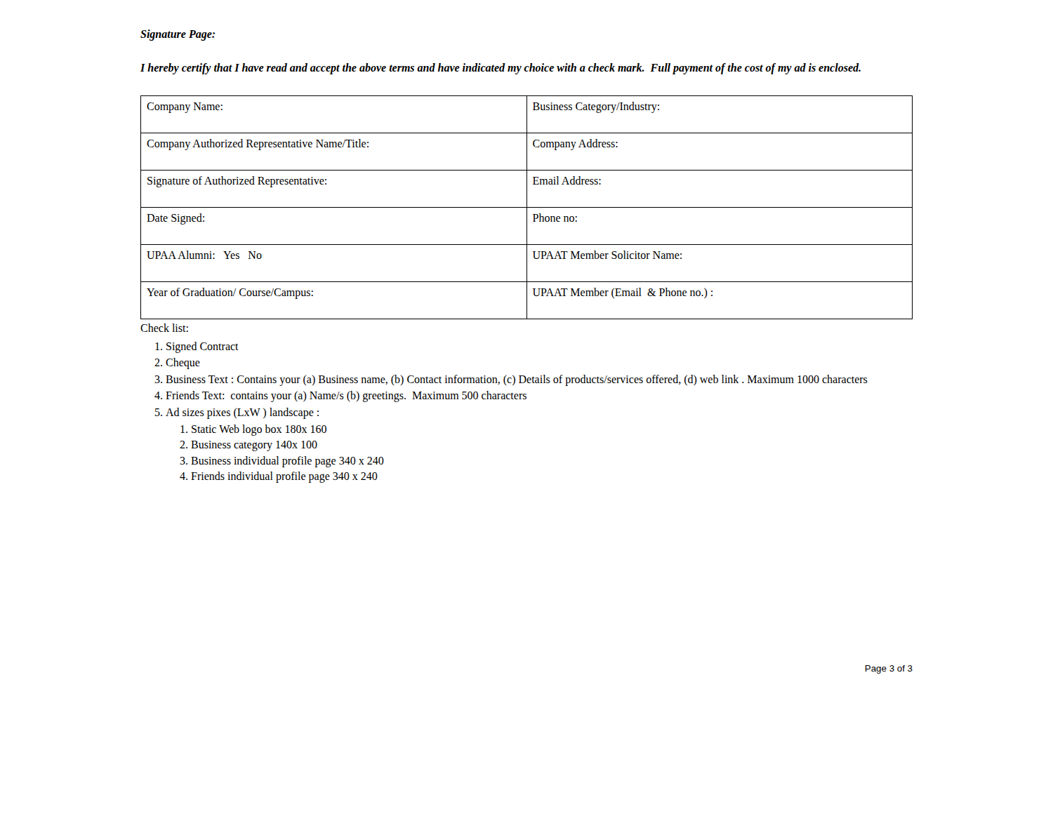Signature Page:
I hereby certify that I have read and accept the above terms and have indicated my choice with a check mark. Full payment of the cost of my ad is enclosed.
| Company Name: | Business Category/Industry: |
| Company Authorized Representative Name/Title: | Company Address: |
| Signature of Authorized Representative: | Email Address: |
| Date Signed: | Phone no: |
| UPAA Alumni: Yes No | UPAAT Member Solicitor Name: |
| Year of Graduation/ Course/Campus: | UPAAT Member (Email & Phone no.) : |
Check list:
Signed Contract
Cheque
Business Text : Contains your (a) Business name, (b) Contact information, (c) Details of products/services offered, (d) web link . Maximum 1000 characters
Friends Text: contains your (a) Name/s (b) greetings. Maximum 500 characters
Ad sizes pixes (LxW ) landscape :
Static Web logo box 180x 160
Business category 140x 100
Business individual profile page 340 x 240
Friends individual profile page 340 x 240
Page 3 of 3